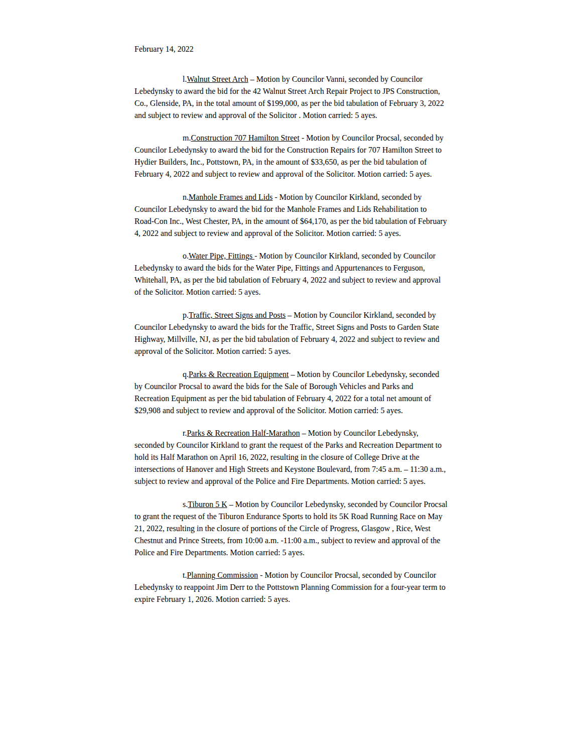February 14, 2022
l. Walnut Street Arch – Motion by Councilor Vanni, seconded by Councilor Lebedynsky to award the bid for the 42 Walnut Street Arch Repair Project to JPS Construction, Co., Glenside, PA, in the total amount of $199,000, as per the bid tabulation of February 3, 2022 and subject to review and approval of the Solicitor . Motion carried: 5 ayes.
m. Construction 707 Hamilton Street - Motion by Councilor Procsal, seconded by Councilor Lebedynsky to award the bid for the Construction Repairs for 707 Hamilton Street to Hydier Builders, Inc., Pottstown, PA, in the amount of $33,650, as per the bid tabulation of February 4, 2022 and subject to review and approval of the Solicitor. Motion carried: 5 ayes.
n. Manhole Frames and Lids - Motion by Councilor Kirkland, seconded by Councilor Lebedynsky to award the bid for the Manhole Frames and Lids Rehabilitation to Road-Con Inc., West Chester, PA, in the amount of $64,170, as per the bid tabulation of February 4, 2022 and subject to review and approval of the Solicitor. Motion carried: 5 ayes.
o. Water Pipe, Fittings - Motion by Councilor Kirkland, seconded by Councilor Lebedynsky to award the bids for the Water Pipe, Fittings and Appurtenances to Ferguson, Whitehall, PA, as per the bid tabulation of February 4, 2022 and subject to review and approval of the Solicitor. Motion carried: 5 ayes.
p. Traffic, Street Signs and Posts – Motion by Councilor Kirkland, seconded by Councilor Lebedynsky to award the bids for the Traffic, Street Signs and Posts to Garden State Highway, Millville, NJ, as per the bid tabulation of February 4, 2022 and subject to review and approval of the Solicitor. Motion carried: 5 ayes.
q. Parks & Recreation Equipment – Motion by Councilor Lebedynsky, seconded by Councilor Procsal to award the bids for the Sale of Borough Vehicles and Parks and Recreation Equipment as per the bid tabulation of February 4, 2022 for a total net amount of $29,908 and subject to review and approval of the Solicitor. Motion carried: 5 ayes.
r. Parks & Recreation Half-Marathon – Motion by Councilor Lebedynsky, seconded by Councilor Kirkland to grant the request of the Parks and Recreation Department to hold its Half Marathon on April 16, 2022, resulting in the closure of College Drive at the intersections of Hanover and High Streets and Keystone Boulevard, from 7:45 a.m. – 11:30 a.m., subject to review and approval of the Police and Fire Departments. Motion carried: 5 ayes.
s. Tiburon 5 K – Motion by Councilor Lebedynsky, seconded by Councilor Procsal to grant the request of the Tiburon Endurance Sports to hold its 5K Road Running Race on May 21, 2022, resulting in the closure of portions of the Circle of Progress, Glasgow , Rice, West Chestnut and Prince Streets, from 10:00 a.m. -11:00 a.m., subject to review and approval of the Police and Fire Departments. Motion carried: 5 ayes.
t. Planning Commission - Motion by Councilor Procsal, seconded by Councilor Lebedynsky to reappoint Jim Derr to the Pottstown Planning Commission for a four-year term to expire February 1, 2026. Motion carried: 5 ayes.